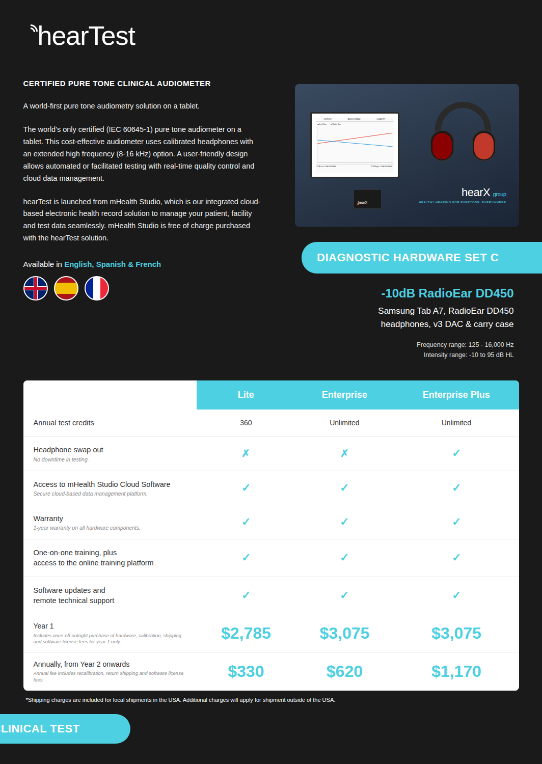hear Test
Certified Pure Tone Clinical Audiometer
A world-first pure tone audiometry solution on a tablet.
The world's only certified (IEC 60645-1) pure tone audiometer on a tablet. This cost-effective audiometer uses calibrated headphones with an extended high frequency (8-16 kHz) option. A user-friendly design allows automated or facilitated testing with real-time quality control and cloud data management.
hearTest is launched from mHealth Studio, which is our integrated cloud-based electronic health record solution to manage your patient, facility and test data seamlessly. mHealth Studio is free of charge purchased with the hearTest solution.
Available in English, Spanish & French
LEVELS AUDIOGRAM QUALITY
■ Left Ear ● Right Ear
PTA Left: 11dB NORMAL PTA Right: 12dB NORMAL
hearX
hearX group
HEALTHY HEARING FOR EVERYONE, EVERYWHERE
DIAGNOSTIC HARDWARE SET C
-10dB RadioEar DD450
Samsung Tab A7, RadioEar DD450
headphones, v3 DAC & carry case
Frequency range: 125 - 16,000 Hz
Intensity range: -10 to 95 dB HL
| | Lite | Enterprise | Enterprise Plus |
| --- | --- | --- | --- |
| Annual test credits | 360 | Unlimited | Unlimited |
| Headphone swap out No downtime in testing. | ✗ | ✗ | ✓ |
| Access to mHealth Studio Cloud Software Secure cloud-based data management platform. | ✓ | ✓ | ✓ |
| Warranty 1-year warranty on all hardware components. | ✓ | ✓ | ✓ |
| One-on-one training, plus access to the online training platform | ✓ | ✓ | ✓ |
| Software updates and remote technical support | ✓ | ✓ | ✓ |
| Year 1 Includes once-off outright purchase of hardware, calibration, shipping and software license fees for year 1 only. | $2,785 | $3,075 | $3,075 |
| Annually, from Year 2 onwards Annual fee includes recalibration, return shipping and software license fees. | $330 | $620 | $1,170 |
*Shipping charges are included for local shipments in the USA. Additional charges will apply for shipment outside of the USA.
CLINICAL TEST